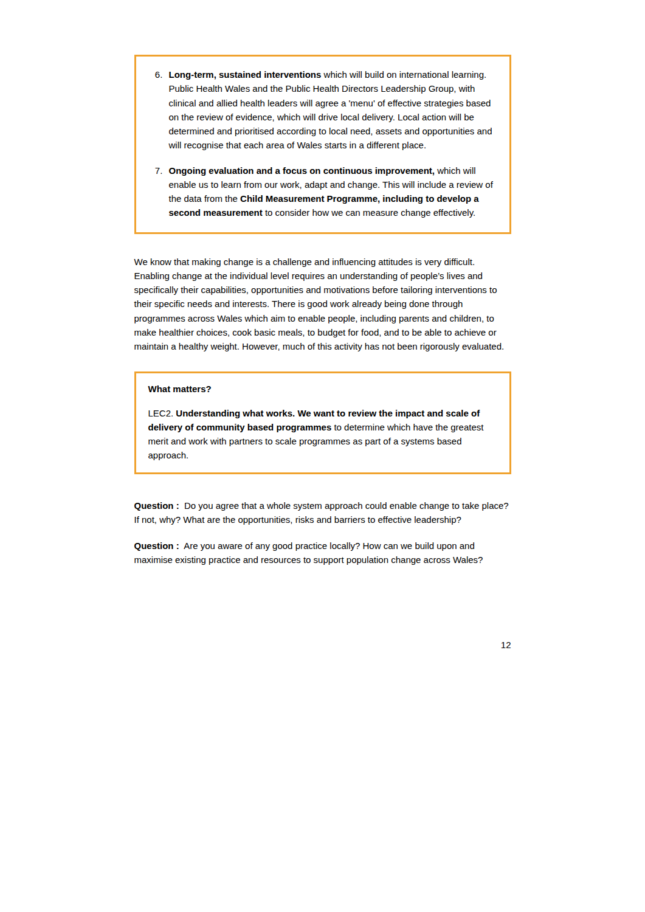Long-term, sustained interventions which will build on international learning. Public Health Wales and the Public Health Directors Leadership Group, with clinical and allied health leaders will agree a 'menu' of effective strategies based on the review of evidence, which will drive local delivery. Local action will be determined and prioritised according to local need, assets and opportunities and will recognise that each area of Wales starts in a different place.
Ongoing evaluation and a focus on continuous improvement, which will enable us to learn from our work, adapt and change. This will include a review of the data from the Child Measurement Programme, including to develop a second measurement to consider how we can measure change effectively.
We know that making change is a challenge and influencing attitudes is very difficult. Enabling change at the individual level requires an understanding of people’s lives and specifically their capabilities, opportunities and motivations before tailoring interventions to their specific needs and interests. There is good work already being done through programmes across Wales which aim to enable people, including parents and children, to make healthier choices, cook basic meals, to budget for food, and to be able to achieve or maintain a healthy weight. However, much of this activity has not been rigorously evaluated.
What matters?
LEC2. Understanding what works. We want to review the impact and scale of delivery of community based programmes to determine which have the greatest merit and work with partners to scale programmes as part of a systems based approach.
Question : Do you agree that a whole system approach could enable change to take place? If not, why? What are the opportunities, risks and barriers to effective leadership?
Question : Are you aware of any good practice locally? How can we build upon and maximise existing practice and resources to support population change across Wales?
12